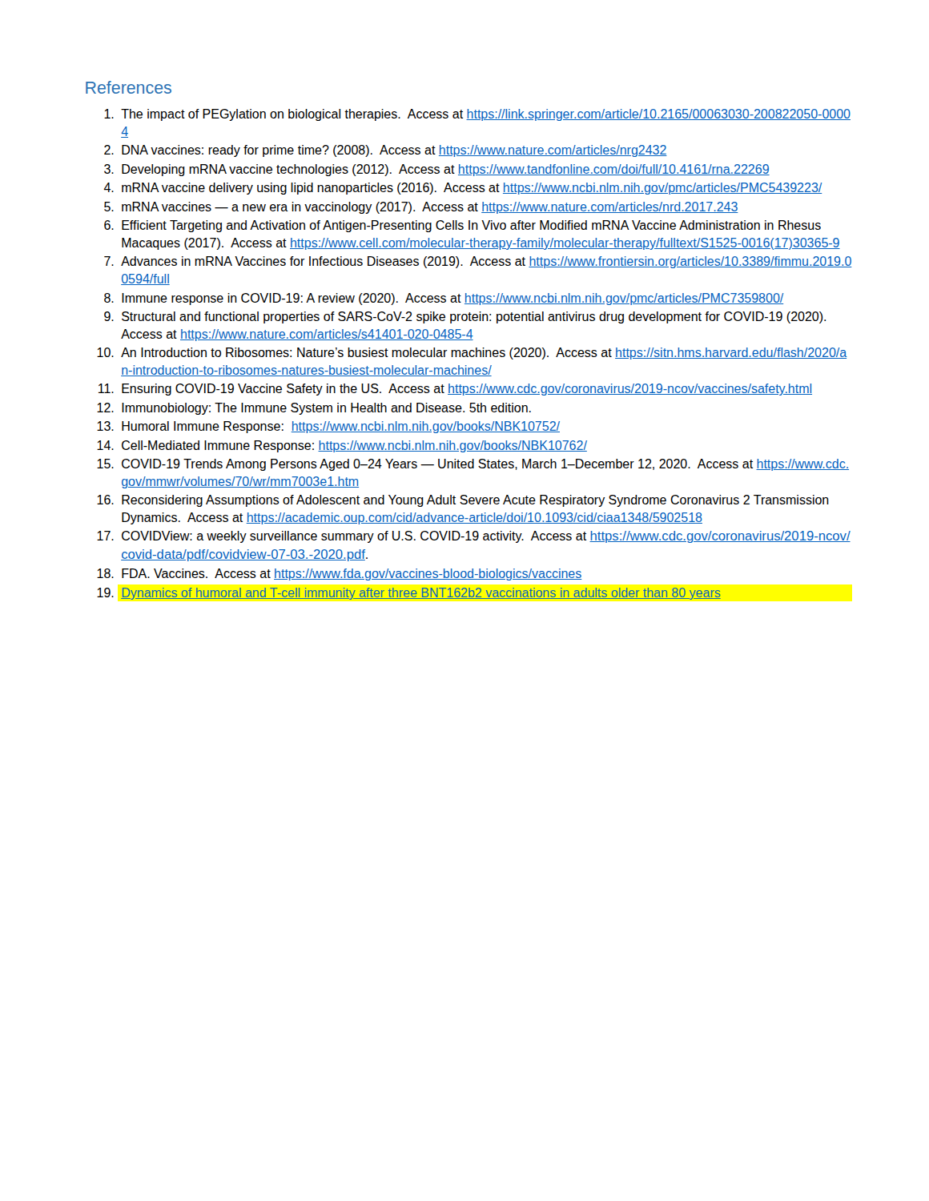References
The impact of PEGylation on biological therapies. Access at https://link.springer.com/article/10.2165/00063030-200822050-00004
DNA vaccines: ready for prime time? (2008). Access at https://www.nature.com/articles/nrg2432
Developing mRNA vaccine technologies (2012). Access at https://www.tandfonline.com/doi/full/10.4161/rna.22269
mRNA vaccine delivery using lipid nanoparticles (2016). Access at https://www.ncbi.nlm.nih.gov/pmc/articles/PMC5439223/
mRNA vaccines — a new era in vaccinology (2017). Access at https://www.nature.com/articles/nrd.2017.243
Efficient Targeting and Activation of Antigen-Presenting Cells In Vivo after Modified mRNA Vaccine Administration in Rhesus Macaques (2017). Access at https://www.cell.com/molecular-therapy-family/molecular-therapy/fulltext/S1525-0016(17)30365-9
Advances in mRNA Vaccines for Infectious Diseases (2019). Access at https://www.frontiersin.org/articles/10.3389/fimmu.2019.00594/full
Immune response in COVID-19: A review (2020). Access at https://www.ncbi.nlm.nih.gov/pmc/articles/PMC7359800/
Structural and functional properties of SARS-CoV-2 spike protein: potential antivirus drug development for COVID-19 (2020). Access at https://www.nature.com/articles/s41401-020-0485-4
An Introduction to Ribosomes: Nature’s busiest molecular machines (2020). Access at https://sitn.hms.harvard.edu/flash/2020/an-introduction-to-ribosomes-natures-busiest-molecular-machines/
Ensuring COVID-19 Vaccine Safety in the US. Access at https://www.cdc.gov/coronavirus/2019-ncov/vaccines/safety.html
Immunobiology: The Immune System in Health and Disease. 5th edition.
Humoral Immune Response: https://www.ncbi.nlm.nih.gov/books/NBK10752/
Cell-Mediated Immune Response: https://www.ncbi.nlm.nih.gov/books/NBK10762/
COVID-19 Trends Among Persons Aged 0–24 Years — United States, March 1–December 12, 2020. Access at https://www.cdc.gov/mmwr/volumes/70/wr/mm7003e1.htm
Reconsidering Assumptions of Adolescent and Young Adult Severe Acute Respiratory Syndrome Coronavirus 2 Transmission Dynamics. Access at https://academic.oup.com/cid/advance-article/doi/10.1093/cid/ciaa1348/5902518
COVIDView: a weekly surveillance summary of U.S. COVID-19 activity. Access at https://www.cdc.gov/coronavirus/2019-ncov/covid-data/pdf/covidview-07-03.-2020.pdf.
FDA. Vaccines. Access at https://www.fda.gov/vaccines-blood-biologics/vaccines
Dynamics of humoral and T-cell immunity after three BNT162b2 vaccinations in adults older than 80 years